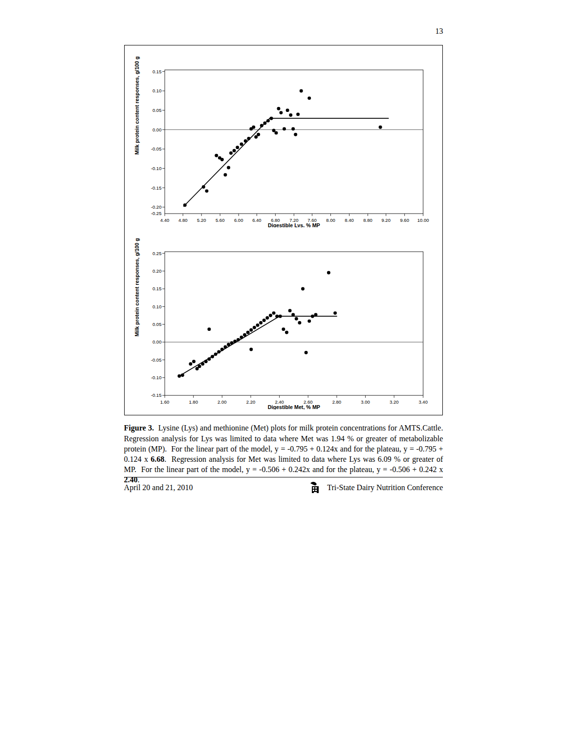13
Milk protein content responses, g/100 g 0.15 0.10 0.05 0.00 -0.05 -0.10 -0.15 -0.20 -0.25 4.40 4.80 5.20 5.60 6.00 6.40 6.80 7.20 7.60 8.00 8.40 8.80 9.20 9.60 10.00 Digestible Lys, % MP
Milk protein content responses, g/100 g 0.25 0.20 0.15 0.10 0.05 0.00 -0.05 -0.10 -0.15 1.60 1.80 2.00 2.20 2.40 2.60 2.80 3.00 3.20 3.40 Digestible Met, % MP
Figure 3. Lysine (Lys) and methionine (Met) plots for milk protein concentrations for AMTS.Cattle. Regression analysis for Lys was limited to data where Met was 1.94 % or greater of metabolizable protein (MP). For the linear part of the model, y = -0.795 + 0.124x and for the plateau, y = -0.795 + 0.124 x 6.68. Regression analysis for Met was limited to data where Lys was 6.09 % or greater of MP. For the linear part of the model, y = -0.506 + 0.242x and for the plateau, y = -0.506 + 0.242 x 2.40.
April 20 and 21, 2010
Tri-State Dairy Nutrition Conference